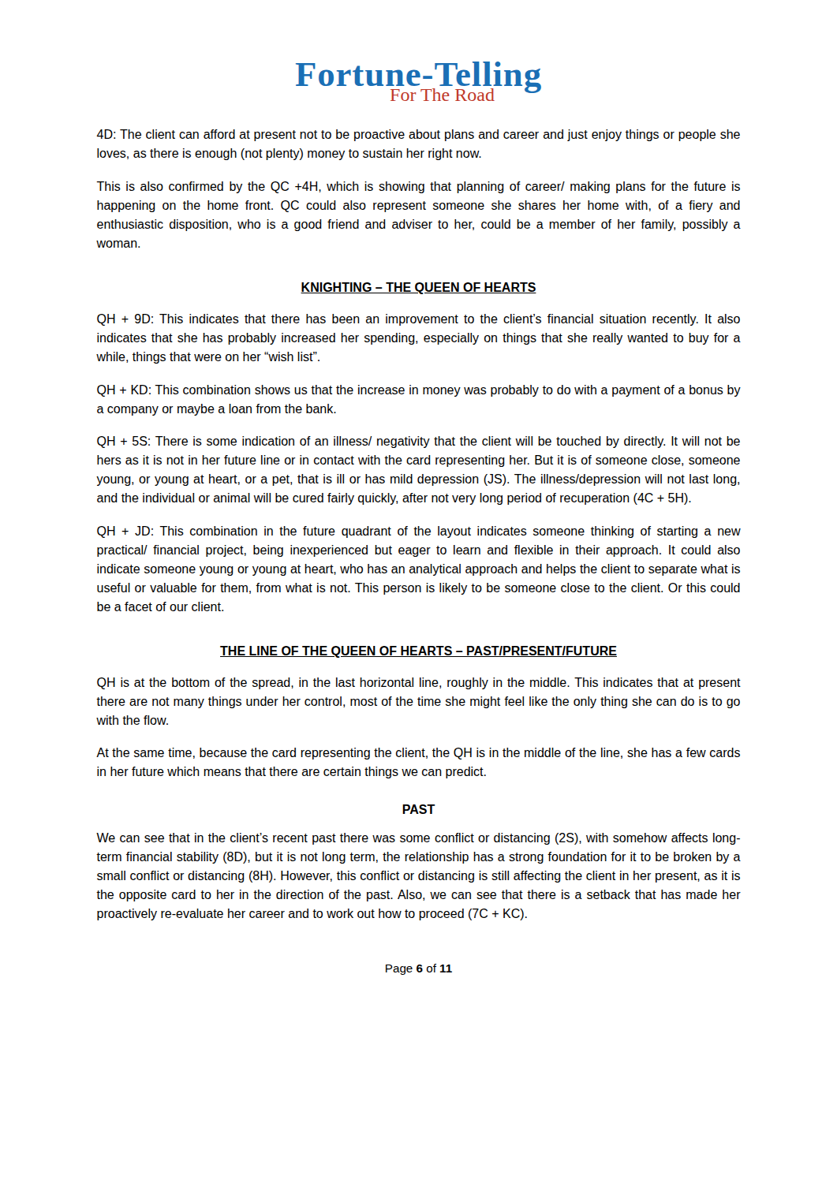Fortune-Telling
For The Road
4D: The client can afford at present not to be proactive about plans and career and just enjoy things or people she loves, as there is enough (not plenty) money to sustain her right now.
This is also confirmed by the QC +4H, which is showing that planning of career/ making plans for the future is happening on the home front. QC could also represent someone she shares her home with, of a fiery and enthusiastic disposition, who is a good friend and adviser to her, could be a member of her family, possibly a woman.
Knighting – The Queen of Hearts
QH + 9D: This indicates that there has been an improvement to the client’s financial situation recently. It also indicates that she has probably increased her spending, especially on things that she really wanted to buy for a while, things that were on her “wish list”.
QH + KD: This combination shows us that the increase in money was probably to do with a payment of a bonus by a company or maybe a loan from the bank.
QH + 5S: There is some indication of an illness/ negativity that the client will be touched by directly. It will not be hers as it is not in her future line or in contact with the card representing her. But it is of someone close, someone young, or young at heart, or a pet, that is ill or has mild depression (JS). The illness/depression will not last long, and the individual or animal will be cured fairly quickly, after not very long period of recuperation (4C + 5H).
QH + JD: This combination in the future quadrant of the layout indicates someone thinking of starting a new practical/ financial project, being inexperienced but eager to learn and flexible in their approach. It could also indicate someone young or young at heart, who has an analytical approach and helps the client to separate what is useful or valuable for them, from what is not. This person is likely to be someone close to the client. Or this could be a facet of our client.
The Line of the Queen of Hearts – Past/Present/Future
QH is at the bottom of the spread, in the last horizontal line, roughly in the middle. This indicates that at present there are not many things under her control, most of the time she might feel like the only thing she can do is to go with the flow.
At the same time, because the card representing the client, the QH is in the middle of the line, she has a few cards in her future which means that there are certain things we can predict.
Past
We can see that in the client’s recent past there was some conflict or distancing (2S), with somehow affects long-term financial stability (8D), but it is not long term, the relationship has a strong foundation for it to be broken by a small conflict or distancing (8H). However, this conflict or distancing is still affecting the client in her present, as it is the opposite card to her in the direction of the past. Also, we can see that there is a setback that has made her proactively re-evaluate her career and to work out how to proceed (7C + KC).
Page 6 of 11